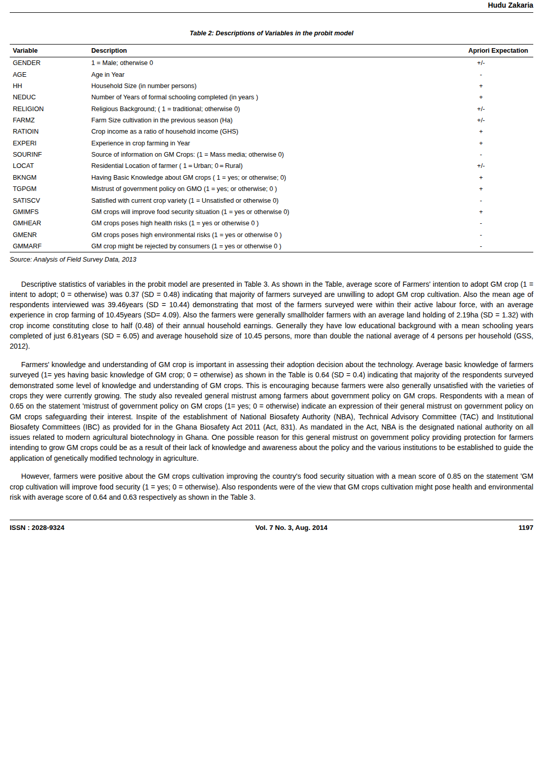Hudu Zakaria
Table 2: Descriptions of Variables in the probit model
| Variable | Description | Apriori Expectation |
| --- | --- | --- |
| GENDER | 1 = Male; otherwise 0 | +/- |
| AGE | Age in Year | - |
| HH | Household Size (in number persons) | + |
| NEDUC | Number of Years of formal schooling completed (in years ) | + |
| RELIGION | Religious Background; ( 1 = traditional; otherwise 0) | +/- |
| FARMZ | Farm Size cultivation in the previous season (Ha) | +/- |
| RATIOIN | Crop income as a ratio of household income (GHS) | + |
| EXPERI | Experience in crop farming in Year | + |
| SOURINF | Source of information on GM Crops: (1 = Mass media; otherwise 0) | - |
| LOCAT | Residential Location of farmer ( 1＝Urban; 0＝Rural) | +/- |
| BKNGM | Having Basic Knowledge about GM crops ( 1 = yes; or otherwise; 0) | + |
| TGPGM | Mistrust of government policy on GMO (1 = yes; or otherwise; 0 ) | + |
| SATISCV | Satisfied with current crop variety (1 = Unsatisfied or otherwise 0) | - |
| GMIMFS | GM crops will improve food security situation (1 = yes or otherwise 0) | + |
| GMHEAR | GM crops poses high health risks (1 = yes or otherwise 0 ) | - |
| GMENR | GM crops poses high environmental risks (1 = yes or otherwise 0 ) | - |
| GMMARF | GM crop might be rejected by consumers (1 = yes or otherwise 0 ) | - |
Source: Analysis of Field Survey Data, 2013
Descriptive statistics of variables in the probit model are presented in Table 3. As shown in the Table, average score of Farmers' intention to adopt GM crop (1 = intent to adopt; 0 = otherwise) was 0.37 (SD = 0.48) indicating that majority of farmers surveyed are unwilling to adopt GM crop cultivation. Also the mean age of respondents interviewed was 39.46years (SD = 10.44) demonstrating that most of the farmers surveyed were within their active labour force, with an average experience in crop farming of 10.45years (SD= 4.09). Also the farmers were generally smallholder farmers with an average land holding of 2.19ha (SD = 1.32) with crop income constituting close to half (0.48) of their annual household earnings. Generally they have low educational background with a mean schooling years completed of just 6.81years (SD = 6.05) and average household size of 10.45 persons, more than double the national average of 4 persons per household (GSS, 2012).
Farmers' knowledge and understanding of GM crop is important in assessing their adoption decision about the technology. Average basic knowledge of farmers surveyed (1= yes having basic knowledge of GM crop; 0 = otherwise) as shown in the Table is 0.64 (SD = 0.4) indicating that majority of the respondents surveyed demonstrated some level of knowledge and understanding of GM crops. This is encouraging because farmers were also generally unsatisfied with the varieties of crops they were currently growing. The study also revealed general mistrust among farmers about government policy on GM crops. Respondents with a mean of 0.65 on the statement 'mistrust of government policy on GM crops (1= yes; 0 = otherwise) indicate an expression of their general mistrust on government policy on GM crops safeguarding their interest. Inspite of the establishment of National Biosafety Authority (NBA), Technical Advisory Committee (TAC) and Institutional Biosafety Committees (IBC) as provided for in the Ghana Biosafety Act 2011 (Act, 831). As mandated in the Act, NBA is the designated national authority on all issues related to modern agricultural biotechnology in Ghana. One possible reason for this general mistrust on government policy providing protection for farmers intending to grow GM crops could be as a result of their lack of knowledge and awareness about the policy and the various institutions to be established to guide the application of genetically modified technology in agriculture.
However, farmers were positive about the GM crops cultivation improving the country's food security situation with a mean score of 0.85 on the statement 'GM crop cultivation will improve food security (1 = yes; 0 = otherwise). Also respondents were of the view that GM crops cultivation might pose health and environmental risk with average score of 0.64 and 0.63 respectively as shown in the Table 3.
ISSN : 2028-9324 Vol. 7 No. 3, Aug. 2014 1197